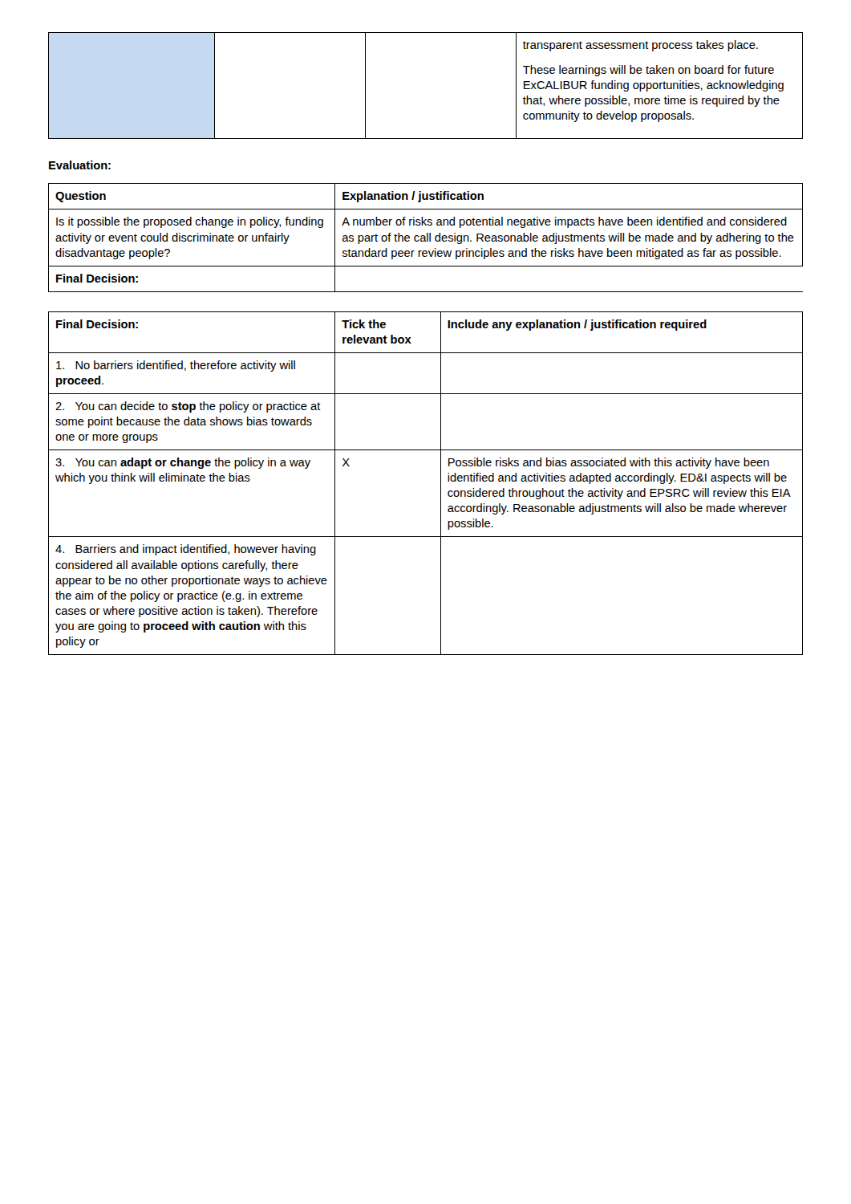| | | | transparent assessment process takes place. These learnings will be taken on board for future ExCALIBUR funding opportunities, acknowledging that, where possible, more time is required by the community to develop proposals. |
Evaluation:
| Question | Explanation / justification |
| --- | --- |
| Is it possible the proposed change in policy, funding activity or event could discriminate or unfairly disadvantage people? | A number of risks and potential negative impacts have been identified and considered as part of the call design. Reasonable adjustments will be made and by adhering to the standard peer review principles and the risks have been mitigated as far as possible. |
| Final Decision: | |
| Final Decision: | Tick the relevant box | Include any explanation / justification required |
| --- | --- | --- |
| 1. No barriers identified, therefore activity will proceed . | | |
| 2. You can decide to stop the policy or practice at some point because the data shows bias towards one or more groups | | |
| 3. You can adapt or change the policy in a way which you think will eliminate the bias | X | Possible risks and bias associated with this activity have been identified and activities adapted accordingly. ED&I aspects will be considered throughout the activity and EPSRC will review this EIA accordingly. Reasonable adjustments will also be made wherever possible. |
| 4. Barriers and impact identified, however having considered all available options carefully, there appear to be no other proportionate ways to achieve the aim of the policy or practice (e.g. in extreme cases or where positive action is taken). Therefore you are going to proceed with caution with this policy or | | |